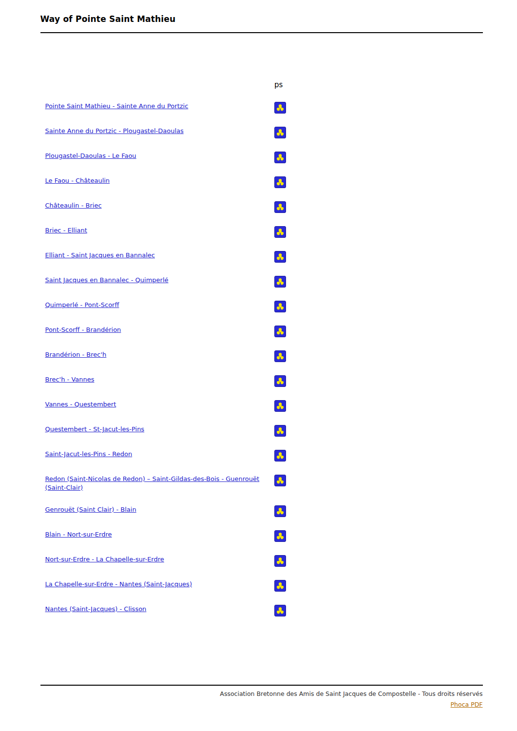Way of Pointe Saint Mathieu
| | ps |
| --- | --- |
| Pointe Saint Mathieu - Sainte Anne du Portzic | |
| Sainte Anne du Portzic - Plougastel-Daoulas | |
| Plougastel-Daoulas - Le Faou | |
| Le Faou - Châteaulin | |
| Châteaulin - Briec | |
| Briec - Elliant | |
| Elliant - Saint Jacques en Bannalec | |
| Saint Jacques en Bannalec - Quimperlé | |
| Quimperlé - Pont-Scorff | |
| Pont-Scorff - Brandérion | |
| Brandérion - Brec'h | |
| Brec'h - Vannes | |
| Vannes - Questembert | |
| Questembert - St-Jacut-les-Pins | |
| Saint-Jacut-les-Pins - Redon | |
| Redon (Saint-Nicolas de Redon) – Saint-Gildas-des-Bois - Guenrouët (Saint-Clair) | |
| Genrouët (Saint Clair) - Blain | |
| Blain - Nort-sur-Erdre | |
| Nort-sur-Erdre - La Chapelle-sur-Erdre | |
| La Chapelle-sur-Erdre - Nantes (Saint-Jacques) | |
| Nantes (Saint-Jacques) - Clisson | |
Association Bretonne des Amis de Saint Jacques de Compostelle - Tous droits réservés
Phoca PDF